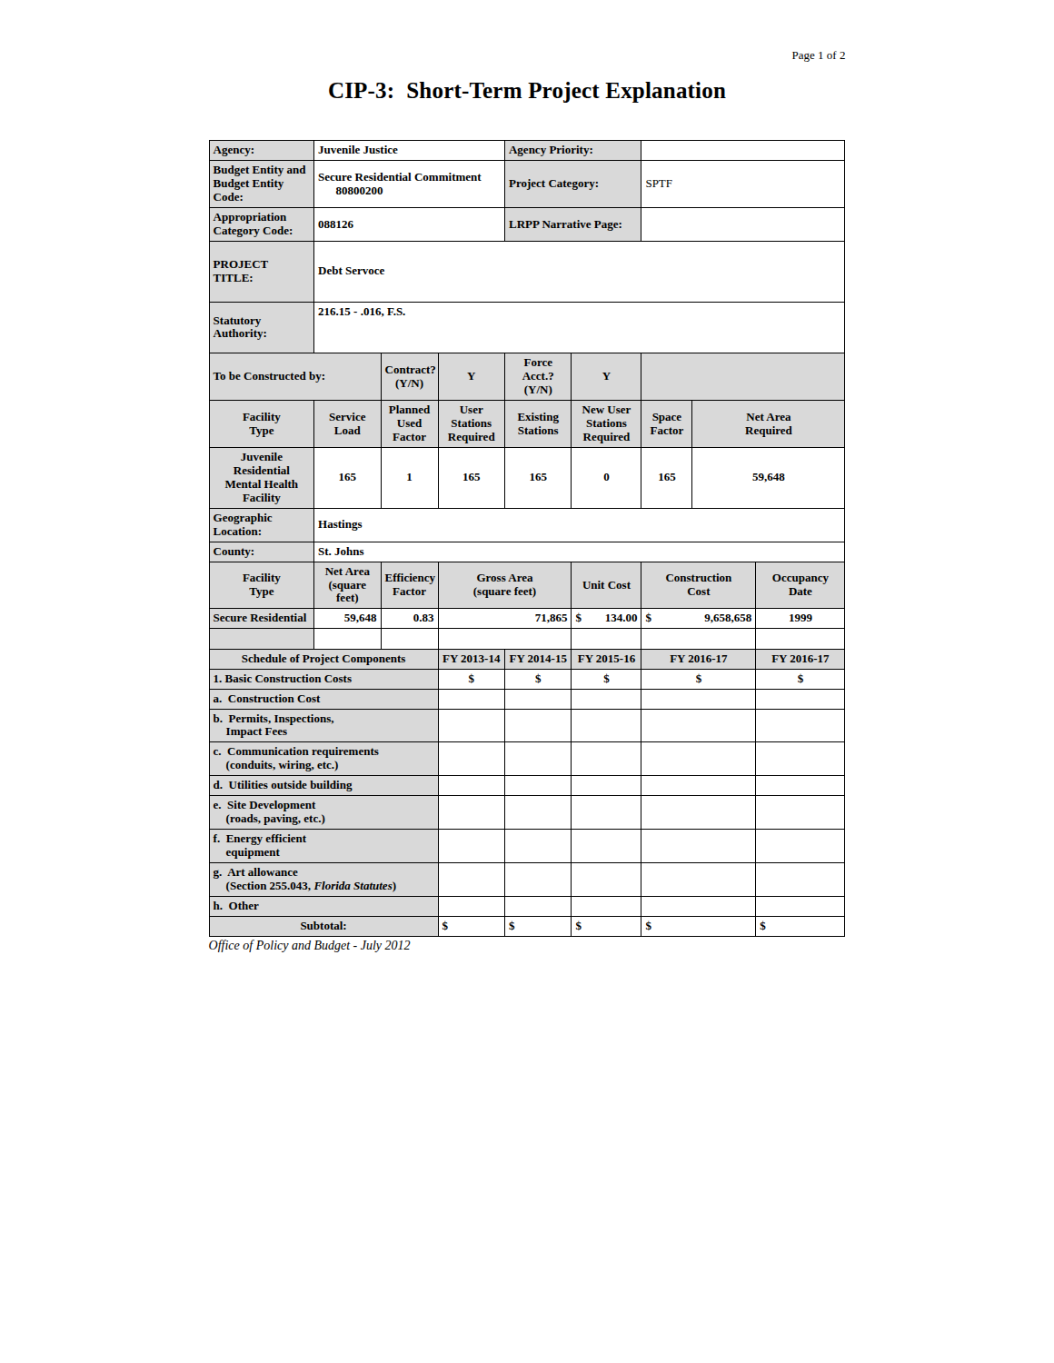Page 1 of 2
CIP-3: Short-Term Project Explanation
| Agency: | Juvenile Justice | Agency Priority: | |
| Budget Entity and Budget Entity Code: | Secure Residential Commitment 80800200 | Project Category: | SPTF |
| Appropriation Category Code: | 088126 | LRPP Narrative Page: | |
| PROJECT TITLE: | Debt Servoce |
| Statutory Authority: | 216.15 - .016, F.S. |
| To be Constructed by: | Contract? (Y/N) | Y | Force Acct.? (Y/N) | Y | |
| Facility Type | Service Load | Planned Used Factor | User Stations Required | Existing Stations | New User Stations Required | Space Factor | Net Area Required |
| Juvenile Residential Mental Health Facility | 165 | 1 | 165 | 165 | 0 | 165 | 59,648 |
| Geographic Location: | Hastings |
| County: | St. Johns |
| Facility Type | Net Area (square feet) | Efficiency Factor | Gross Area (square feet) | Unit Cost | Construction Cost | Occupancy Date |
| Secure Residential | 59,648 | 0.83 | 71,865 | $ 134.00 | $ 9,658,658 | 1999 |
| Schedule of Project Components | FY 2013-14 | FY 2014-15 | FY 2015-16 | FY 2016-17 | FY 2016-17 |
| 1. Basic Construction Costs | $ | $ | $ | $ | $ |
| a. Construction Cost | | | | | |
| b. Permits, Inspections, Impact Fees | | | | | |
| c. Communication requirements (conduits, wiring, etc.) | | | | | |
| d. Utilities outside building | | | | | |
| e. Site Development (roads, paving, etc.) | | | | | |
| f. Energy efficient equipment | | | | | |
| g. Art allowance (Section 255.043, Florida Statutes ) | | | | | |
| h. Other | | | | | |
| Subtotal: | $ | $ | $ | $ | $ |
Office of Policy and Budget - July 2012